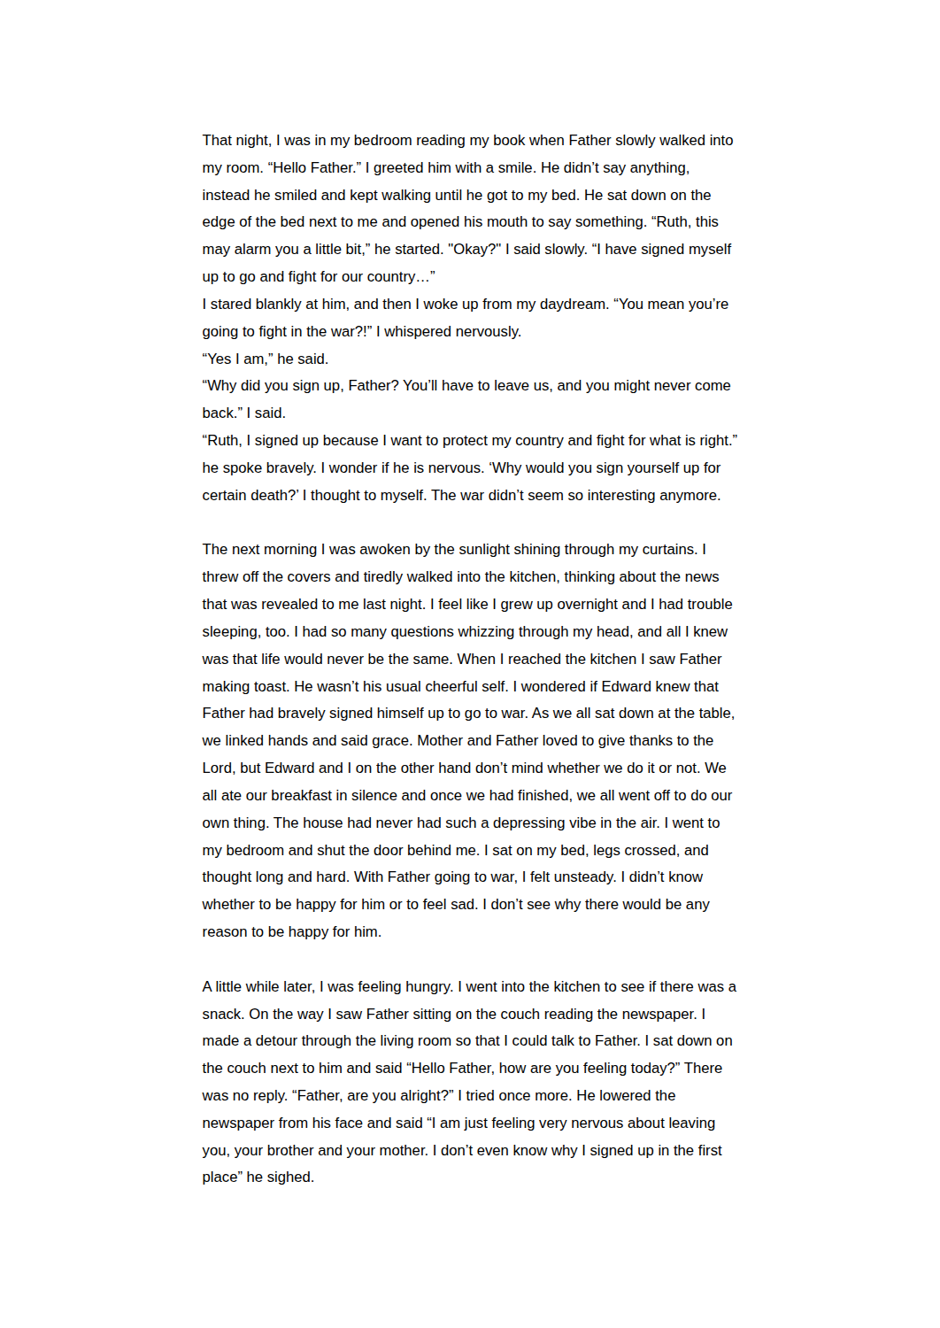That night, I was in my bedroom reading my book when Father slowly walked into my room. “Hello Father.” I greeted him with a smile. He didn’t say anything, instead he smiled and kept walking until he got to my bed. He sat down on the edge of the bed next to me and opened his mouth to say something. “Ruth, this may alarm you a little bit,” he started. "Okay?" I said slowly. “I have signed myself up to go and fight for our country…”
I stared blankly at him, and then I woke up from my daydream. “You mean you’re going to fight in the war?!” I whispered nervously.
“Yes I am,” he said.
“Why did you sign up, Father? You’ll have to leave us, and you might never come back.” I said.
“Ruth, I signed up because I want to protect my country and fight for what is right.” he spoke bravely. I wonder if he is nervous. ‘Why would you sign yourself up for certain death?’ I thought to myself. The war didn’t seem so interesting anymore.
The next morning I was awoken by the sunlight shining through my curtains. I threw off the covers and tiredly walked into the kitchen, thinking about the news that was revealed to me last night. I feel like I grew up overnight and I had trouble sleeping, too. I had so many questions whizzing through my head, and all I knew was that life would never be the same. When I reached the kitchen I saw Father making toast. He wasn’t his usual cheerful self. I wondered if Edward knew that Father had bravely signed himself up to go to war. As we all sat down at the table, we linked hands and said grace. Mother and Father loved to give thanks to the Lord, but Edward and I on the other hand don’t mind whether we do it or not. We all ate our breakfast in silence and once we had finished, we all went off to do our own thing. The house had never had such a depressing vibe in the air. I went to my bedroom and shut the door behind me. I sat on my bed, legs crossed, and thought long and hard. With Father going to war, I felt unsteady. I didn’t know whether to be happy for him or to feel sad. I don’t see why there would be any reason to be happy for him.
A little while later, I was feeling hungry. I went into the kitchen to see if there was a snack. On the way I saw Father sitting on the couch reading the newspaper. I made a detour through the living room so that I could talk to Father. I sat down on the couch next to him and said “Hello Father, how are you feeling today?” There was no reply. “Father, are you alright?” I tried once more. He lowered the newspaper from his face and said “I am just feeling very nervous about leaving you, your brother and your mother. I don’t even know why I signed up in the first place” he sighed.